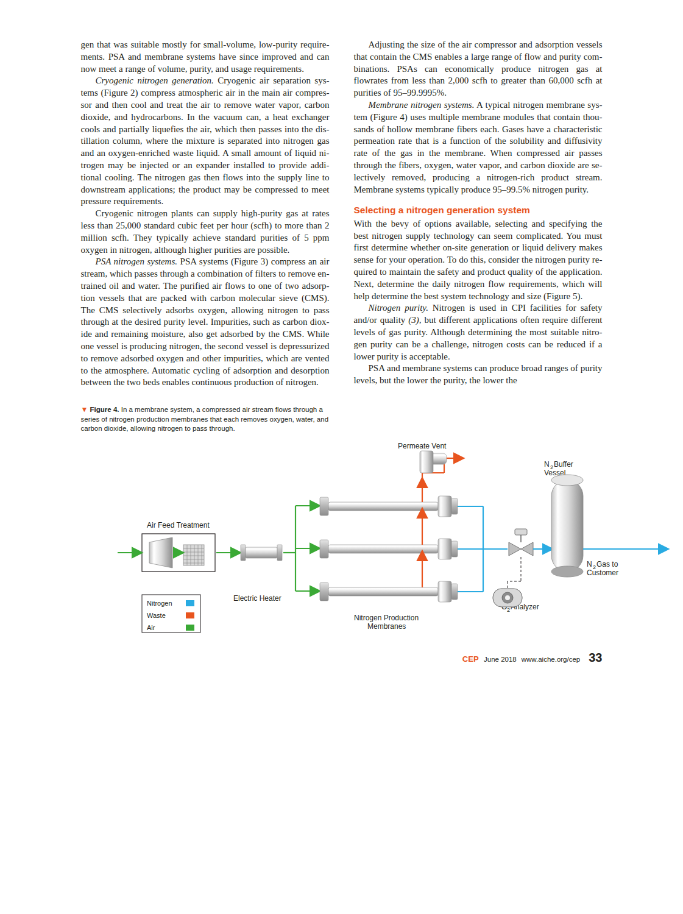gen that was suitable mostly for small-volume, low-purity requirements. PSA and membrane systems have since improved and can now meet a range of volume, purity, and usage requirements.
Cryogenic nitrogen generation. Cryogenic air separation systems (Figure 2) compress atmospheric air in the main air compressor and then cool and treat the air to remove water vapor, carbon dioxide, and hydrocarbons. In the vacuum can, a heat exchanger cools and partially liquefies the air, which then passes into the distillation column, where the mixture is separated into nitrogen gas and an oxygen-enriched waste liquid. A small amount of liquid nitrogen may be injected or an expander installed to provide additional cooling. The nitrogen gas then flows into the supply line to downstream applications; the product may be compressed to meet pressure requirements.
Cryogenic nitrogen plants can supply high-purity gas at rates less than 25,000 standard cubic feet per hour (scfh) to more than 2 million scfh. They typically achieve standard purities of 5 ppm oxygen in nitrogen, although higher purities are possible.
PSA nitrogen systems. PSA systems (Figure 3) compress an air stream, which passes through a combination of filters to remove entrained oil and water. The purified air flows to one of two adsorption vessels that are packed with carbon molecular sieve (CMS). The CMS selectively adsorbs oxygen, allowing nitrogen to pass through at the desired purity level. Impurities, such as carbon dioxide and remaining moisture, also get adsorbed by the CMS. While one vessel is producing nitrogen, the second vessel is depressurized to remove adsorbed oxygen and other impurities, which are vented to the atmosphere. Automatic cycling of adsorption and desorption between the two beds enables continuous production of nitrogen.
Adjusting the size of the air compressor and adsorption vessels that contain the CMS enables a large range of flow and purity combinations. PSAs can economically produce nitrogen gas at flowrates from less than 2,000 scfh to greater than 60,000 scfh at purities of 95–99.9995%.
Membrane nitrogen systems. A typical nitrogen membrane system (Figure 4) uses multiple membrane modules that contain thousands of hollow membrane fibers each. Gases have a characteristic permeation rate that is a function of the solubility and diffusivity rate of the gas in the membrane. When compressed air passes through the fibers, oxygen, water vapor, and carbon dioxide are selectively removed, producing a nitrogen-rich product stream. Membrane systems typically produce 95–99.5% nitrogen purity.
Selecting a nitrogen generation system
With the bevy of options available, selecting and specifying the best nitrogen supply technology can seem complicated. You must first determine whether on-site generation or liquid delivery makes sense for your operation. To do this, consider the nitrogen purity required to maintain the safety and product quality of the application. Next, determine the daily nitrogen flow requirements, which will help determine the best system technology and size (Figure 5).
Nitrogen purity. Nitrogen is used in CPI facilities for safety and/or quality (3), but different applications often require different levels of gas purity. Although determining the most suitable nitrogen purity can be a challenge, nitrogen costs can be reduced if a lower purity is acceptable.
PSA and membrane systems can produce broad ranges of purity levels, but the lower the purity, the lower the
▼ Figure 4. In a membrane system, a compressed air stream flows through a series of nitrogen production membranes that each removes oxygen, water, and carbon dioxide, allowing nitrogen to pass through.
Permeate Vent N 2 Buffer Vessel Air Feed Treatment Electric Heater Nitrogen Production Membranes O 2 Analyzer N 2 Gas to Customer Nitrogen Waste Air
CEP June 2018 www.aiche.org/cep 33